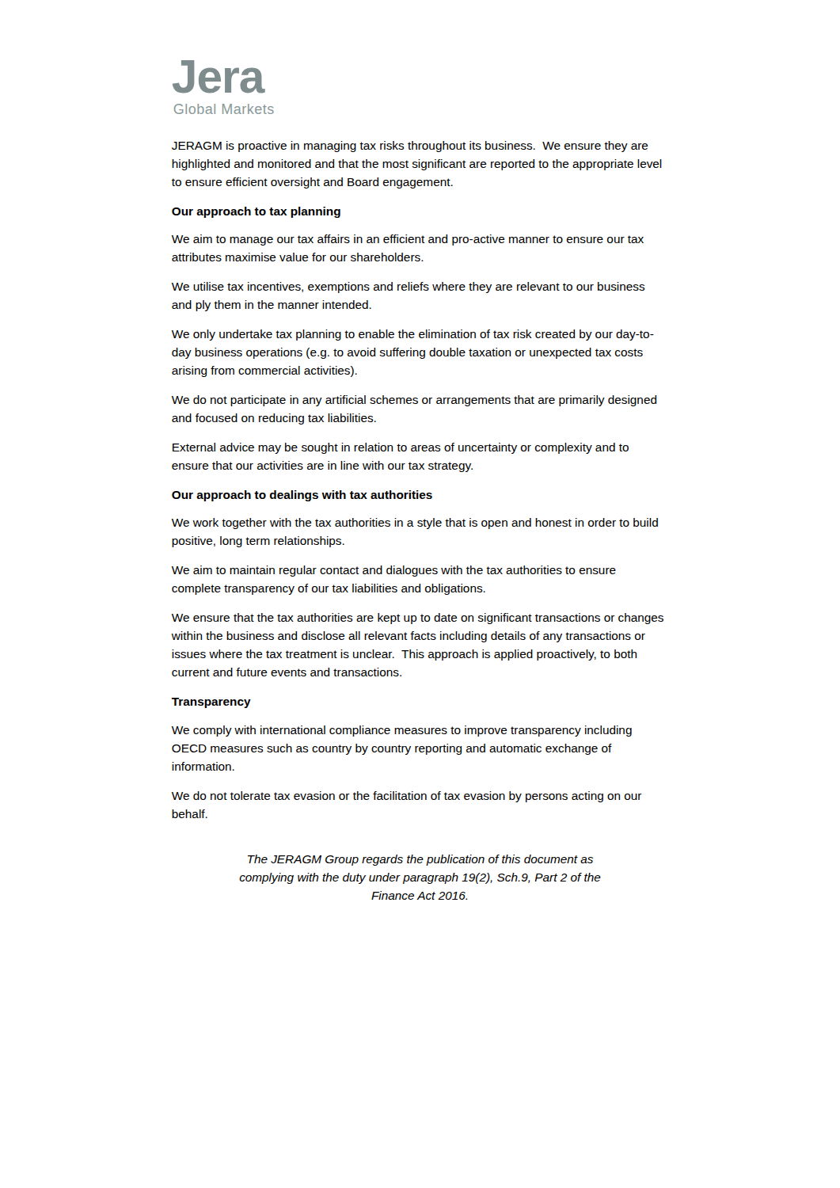Jera Global Markets
JERAGM is proactive in managing tax risks throughout its business. We ensure they are highlighted and monitored and that the most significant are reported to the appropriate level to ensure efficient oversight and Board engagement.
Our approach to tax planning
We aim to manage our tax affairs in an efficient and pro-active manner to ensure our tax attributes maximise value for our shareholders.
We utilise tax incentives, exemptions and reliefs where they are relevant to our business and ply them in the manner intended.
We only undertake tax planning to enable the elimination of tax risk created by our day-to-day business operations (e.g. to avoid suffering double taxation or unexpected tax costs arising from commercial activities).
We do not participate in any artificial schemes or arrangements that are primarily designed and focused on reducing tax liabilities.
External advice may be sought in relation to areas of uncertainty or complexity and to ensure that our activities are in line with our tax strategy.
Our approach to dealings with tax authorities
We work together with the tax authorities in a style that is open and honest in order to build positive, long term relationships.
We aim to maintain regular contact and dialogues with the tax authorities to ensure complete transparency of our tax liabilities and obligations.
We ensure that the tax authorities are kept up to date on significant transactions or changes within the business and disclose all relevant facts including details of any transactions or issues where the tax treatment is unclear. This approach is applied proactively, to both current and future events and transactions.
Transparency
We comply with international compliance measures to improve transparency including OECD measures such as country by country reporting and automatic exchange of information.
We do not tolerate tax evasion or the facilitation of tax evasion by persons acting on our behalf.
The JERAGM Group regards the publication of this document as complying with the duty under paragraph 19(2), Sch.9, Part 2 of the Finance Act 2016.